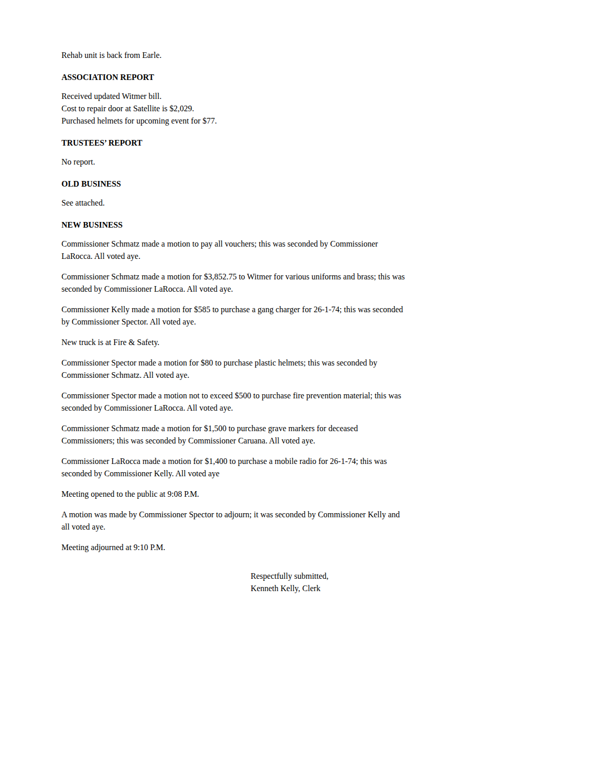Rehab unit is back from Earle.
ASSOCIATION REPORT
Received updated Witmer bill.
Cost to repair door at Satellite is $2,029.
Purchased helmets for upcoming event for $77.
TRUSTEES’ REPORT
No report.
OLD BUSINESS
See attached.
NEW BUSINESS
Commissioner Schmatz made a motion to pay all vouchers; this was seconded by Commissioner LaRocca. All voted aye.
Commissioner Schmatz made a motion for $3,852.75 to Witmer for various uniforms and brass; this was seconded by Commissioner LaRocca. All voted aye.
Commissioner Kelly made a motion for $585 to purchase a gang charger for 26-1-74; this was seconded by Commissioner Spector. All voted aye.
New truck is at Fire & Safety.
Commissioner Spector made a motion for $80 to purchase plastic helmets; this was seconded by Commissioner Schmatz. All voted aye.
Commissioner Spector made a motion not to exceed $500 to purchase fire prevention material; this was seconded by Commissioner LaRocca. All voted aye.
Commissioner Schmatz made a motion for $1,500 to purchase grave markers for deceased Commissioners; this was seconded by Commissioner Caruana. All voted aye.
Commissioner LaRocca made a motion for $1,400 to purchase a mobile radio for 26-1-74; this was seconded by Commissioner Kelly. All voted aye
Meeting opened to the public at 9:08 P.M.
A motion was made by Commissioner Spector to adjourn; it was seconded by Commissioner Kelly and all voted aye.
Meeting adjourned at 9:10 P.M.
Respectfully submitted,
Kenneth Kelly, Clerk